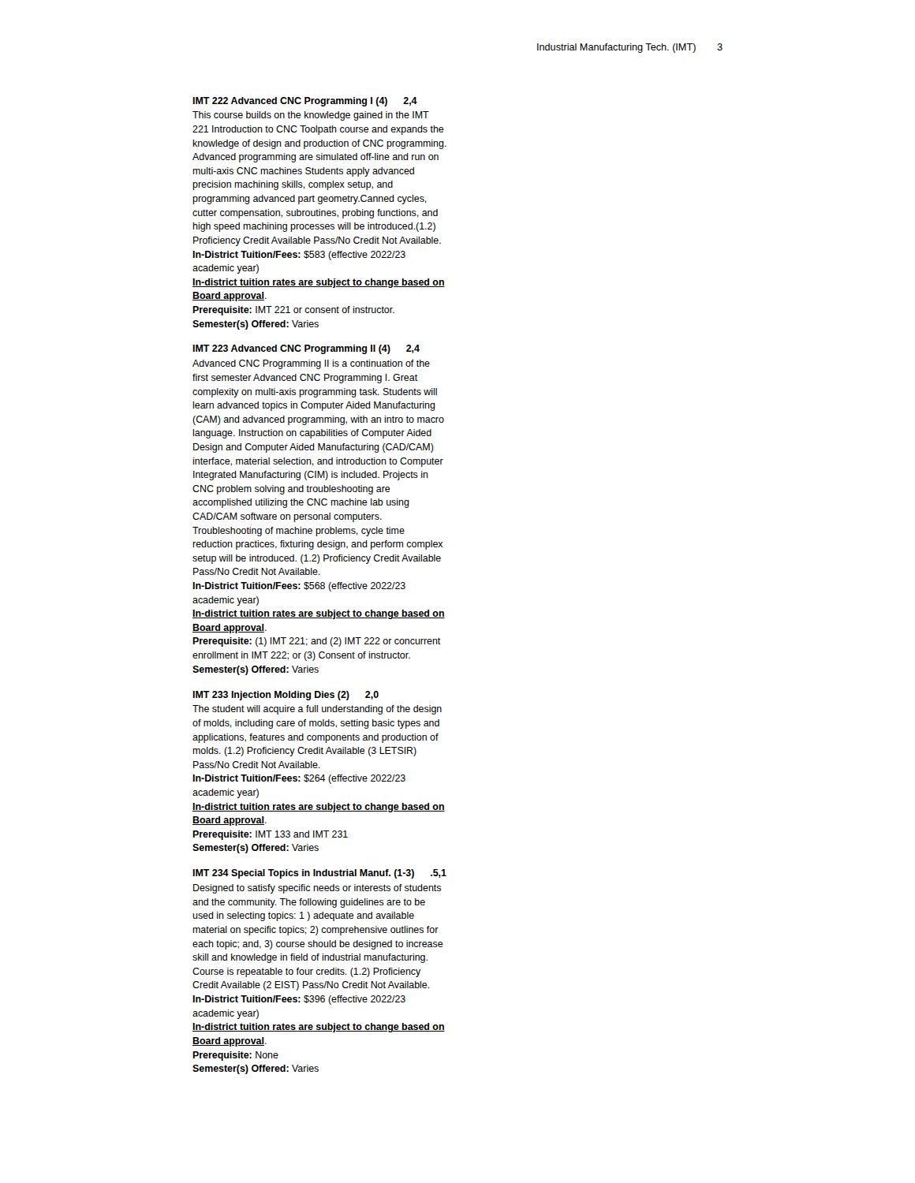Industrial Manufacturing Tech. (IMT) 3
IMT 222 Advanced CNC Programming I (4)2,4
This course builds on the knowledge gained in the IMT 221 Introduction to CNC Toolpath course and expands the knowledge of design and production of CNC programming. Advanced programming are simulated off-line and run on multi-axis CNC machines Students apply advanced precision machining skills, complex setup, and programming advanced part geometry.Canned cycles, cutter compensation, subroutines, probing functions, and high speed machining processes will be introduced.(1.2) Proficiency Credit Available Pass/No Credit Not Available.
In-District Tuition/Fees: $583 (effective 2022/23 academic year)
In-district tuition rates are subject to change based on Board approval.
Prerequisite: IMT 221 or consent of instructor.
Semester(s) Offered: Varies
IMT 223 Advanced CNC Programming II (4)2,4
Advanced CNC Programming II is a continuation of the first semester Advanced CNC Programming I. Great complexity on multi-axis programming task. Students will learn advanced topics in Computer Aided Manufacturing (CAM) and advanced programming, with an intro to macro language. Instruction on capabilities of Computer Aided Design and Computer Aided Manufacturing (CAD/CAM) interface, material selection, and introduction to Computer Integrated Manufacturing (CIM) is included. Projects in CNC problem solving and troubleshooting are accomplished utilizing the CNC machine lab using CAD/CAM software on personal computers. Troubleshooting of machine problems, cycle time reduction practices, fixturing design, and perform complex setup will be introduced. (1.2) Proficiency Credit Available Pass/No Credit Not Available.
In-District Tuition/Fees: $568 (effective 2022/23 academic year)
In-district tuition rates are subject to change based on Board approval.
Prerequisite: (1) IMT 221; and (2) IMT 222 or concurrent enrollment in IMT 222; or (3) Consent of instructor.
Semester(s) Offered: Varies
IMT 233 Injection Molding Dies (2)2,0
The student will acquire a full understanding of the design of molds, including care of molds, setting basic types and applications, features and components and production of molds. (1.2) Proficiency Credit Available (3 LETSIR) Pass/No Credit Not Available.
In-District Tuition/Fees: $264 (effective 2022/23 academic year)
In-district tuition rates are subject to change based on Board approval.
Prerequisite: IMT 133 and IMT 231
Semester(s) Offered: Varies
IMT 234 Special Topics in Industrial Manuf. (1-3).5,1
Designed to satisfy specific needs or interests of students and the community. The following guidelines are to be used in selecting topics: 1 ) adequate and available material on specific topics; 2) comprehensive outlines for each topic; and, 3) course should be designed to increase skill and knowledge in field of industrial manufacturing. Course is repeatable to four credits. (1.2) Proficiency Credit Available (2 EIST) Pass/No Credit Not Available.
In-District Tuition/Fees: $396 (effective 2022/23 academic year)
In-district tuition rates are subject to change based on Board approval.
Prerequisite: None
Semester(s) Offered: Varies